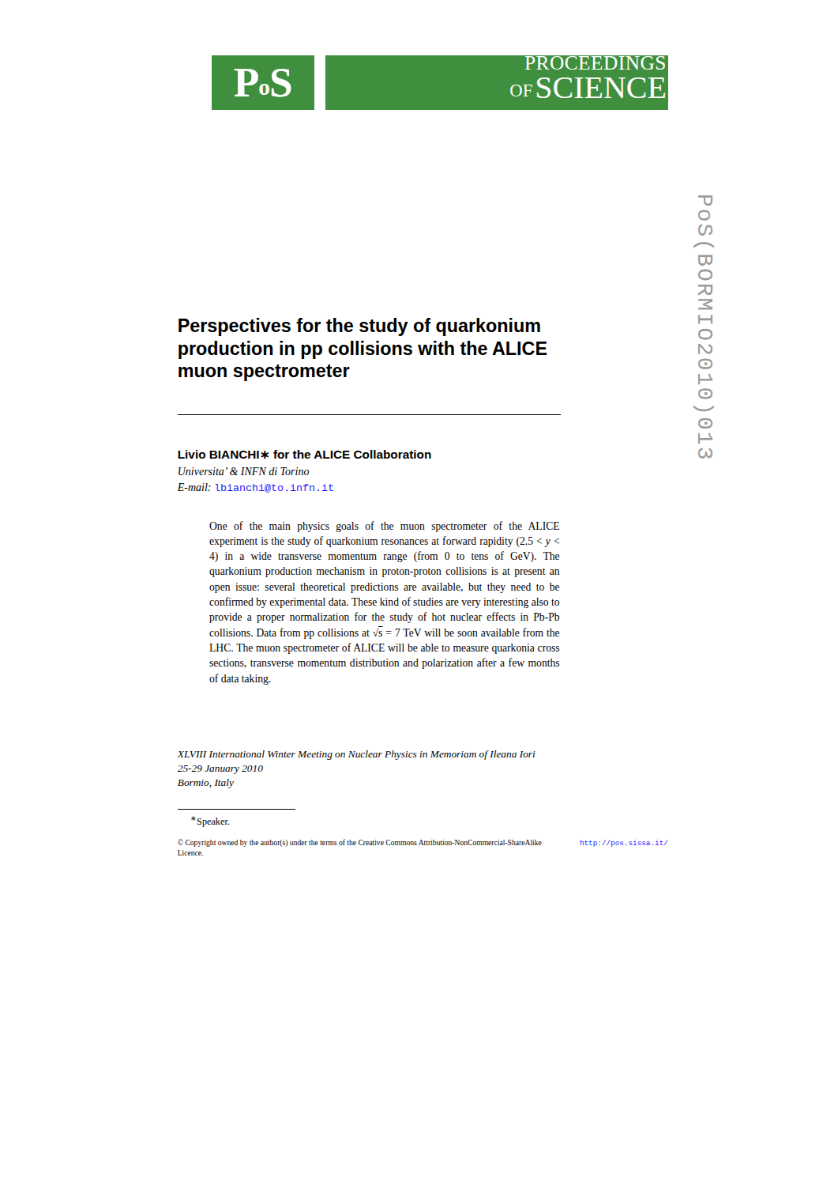Po S
PROCEEDINGS OFSCIENCE
PoS(BORMIO2010)013
Perspectives for the study of quarkonium production in pp collisions with the ALICE muon spectrometer
Livio BIANCHI∗ for the ALICE Collaboration
Universita’ & INFN di Torino
E-mail: lbianchi@to.infn.it
One of the main physics goals of the muon spectrometer of the ALICE experiment is the study of quarkonium resonances at forward rapidity (2.5 < y < 4) in a wide transverse momentum range (from 0 to tens of GeV). The quarkonium production mechanism in proton-proton collisions is at present an open issue: several theoretical predictions are available, but they need to be confirmed by experimental data. These kind of studies are very interesting also to provide a proper normalization for the study of hot nuclear effects in Pb-Pb collisions. Data from pp collisions at √s = 7 TeV will be soon available from the LHC. The muon spectrometer of ALICE will be able to measure quarkonia cross sections, transverse momentum distribution and polarization after a few months of data taking.
XLVIII International Winter Meeting on Nuclear Physics in Memoriam of Ileana Iori
25-29 January 2010
Bormio, Italy
∗Speaker.
© Copyright owned by the author(s) under the terms of the Creative Commons Attribution-NonCommercial-ShareAlike Licence. http://pos.sissa.it/